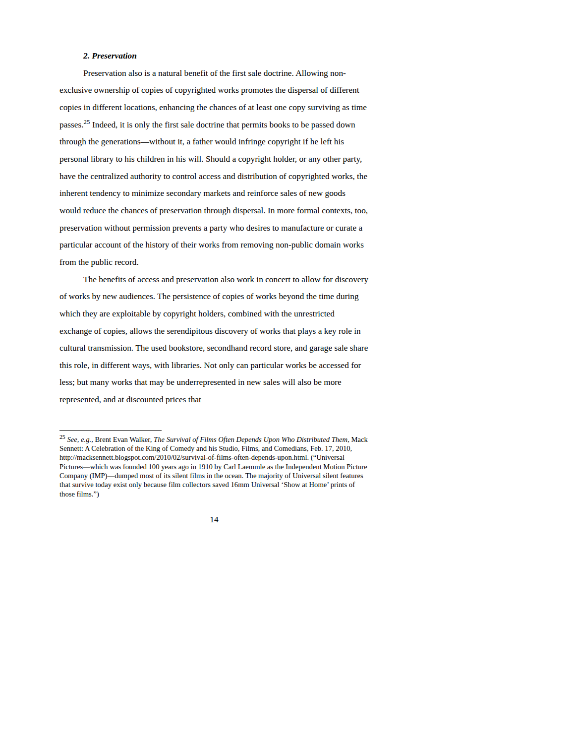2. Preservation
Preservation also is a natural benefit of the first sale doctrine. Allowing non-exclusive ownership of copies of copyrighted works promotes the dispersal of different copies in different locations, enhancing the chances of at least one copy surviving as time passes.25 Indeed, it is only the first sale doctrine that permits books to be passed down through the generations—without it, a father would infringe copyright if he left his personal library to his children in his will. Should a copyright holder, or any other party, have the centralized authority to control access and distribution of copyrighted works, the inherent tendency to minimize secondary markets and reinforce sales of new goods would reduce the chances of preservation through dispersal. In more formal contexts, too, preservation without permission prevents a party who desires to manufacture or curate a particular account of the history of their works from removing non-public domain works from the public record.
The benefits of access and preservation also work in concert to allow for discovery of works by new audiences. The persistence of copies of works beyond the time during which they are exploitable by copyright holders, combined with the unrestricted exchange of copies, allows the serendipitous discovery of works that plays a key role in cultural transmission. The used bookstore, secondhand record store, and garage sale share this role, in different ways, with libraries. Not only can particular works be accessed for less; but many works that may be underrepresented in new sales will also be more represented, and at discounted prices that
25 See, e.g., Brent Evan Walker, The Survival of Films Often Depends Upon Who Distributed Them, Mack Sennett: A Celebration of the King of Comedy and his Studio, Films, and Comedians, Feb. 17, 2010, http://macksennett.blogspot.com/2010/02/survival-of-films-often-depends-upon.html. (“Universal Pictures—which was founded 100 years ago in 1910 by Carl Laemmle as the Independent Motion Picture Company (IMP)—dumped most of its silent films in the ocean. The majority of Universal silent features that survive today exist only because film collectors saved 16mm Universal ‘Show at Home’ prints of those films.”)
14